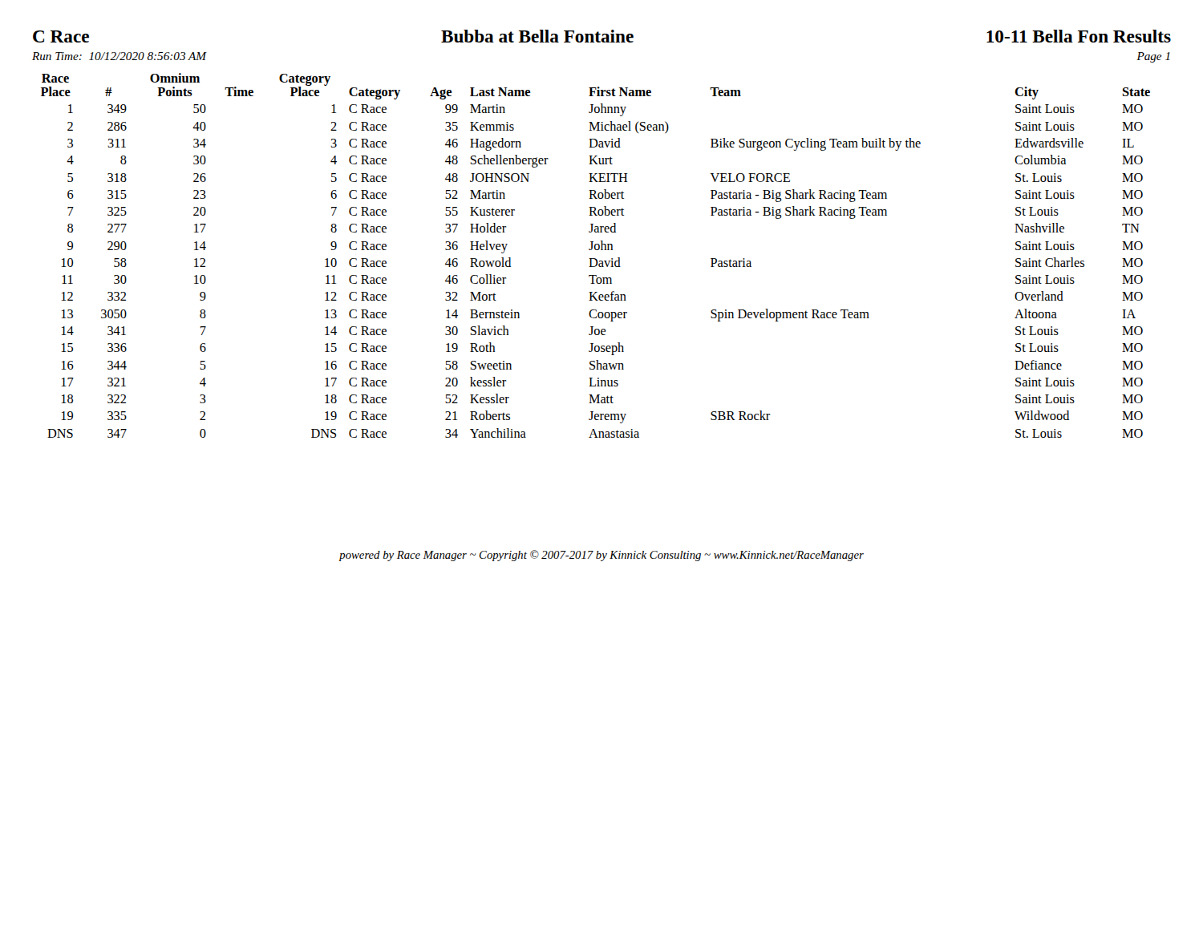C Race
Bubba at Bella Fontaine
10-11 Bella Fon Results
Run Time: 10/12/2020 8:56:03 AM Page 1
| Race Place | # | Omnium Points | Time | Category Place | Category | Age | Last Name | First Name | Team | City | State |
| --- | --- | --- | --- | --- | --- | --- | --- | --- | --- | --- | --- |
| 1 | 349 | 50 | | 1 | C Race | 99 | Martin | Johnny | | Saint Louis | MO |
| 2 | 286 | 40 | | 2 | C Race | 35 | Kemmis | Michael (Sean) | | Saint Louis | MO |
| 3 | 311 | 34 | | 3 | C Race | 46 | Hagedorn | David | Bike Surgeon Cycling Team built by the | Edwardsville | IL |
| 4 | 8 | 30 | | 4 | C Race | 48 | Schellenberger | Kurt | | Columbia | MO |
| 5 | 318 | 26 | | 5 | C Race | 48 | JOHNSON | KEITH | VELO FORCE | St. Louis | MO |
| 6 | 315 | 23 | | 6 | C Race | 52 | Martin | Robert | Pastaria - Big Shark Racing Team | Saint Louis | MO |
| 7 | 325 | 20 | | 7 | C Race | 55 | Kusterer | Robert | Pastaria - Big Shark Racing Team | St Louis | MO |
| 8 | 277 | 17 | | 8 | C Race | 37 | Holder | Jared | | Nashville | TN |
| 9 | 290 | 14 | | 9 | C Race | 36 | Helvey | John | | Saint Louis | MO |
| 10 | 58 | 12 | | 10 | C Race | 46 | Rowold | David | Pastaria | Saint Charles | MO |
| 11 | 30 | 10 | | 11 | C Race | 46 | Collier | Tom | | Saint Louis | MO |
| 12 | 332 | 9 | | 12 | C Race | 32 | Mort | Keefan | | Overland | MO |
| 13 | 3050 | 8 | | 13 | C Race | 14 | Bernstein | Cooper | Spin Development Race Team | Altoona | IA |
| 14 | 341 | 7 | | 14 | C Race | 30 | Slavich | Joe | | St Louis | MO |
| 15 | 336 | 6 | | 15 | C Race | 19 | Roth | Joseph | | St Louis | MO |
| 16 | 344 | 5 | | 16 | C Race | 58 | Sweetin | Shawn | | Defiance | MO |
| 17 | 321 | 4 | | 17 | C Race | 20 | kessler | Linus | | Saint Louis | MO |
| 18 | 322 | 3 | | 18 | C Race | 52 | Kessler | Matt | | Saint Louis | MO |
| 19 | 335 | 2 | | 19 | C Race | 21 | Roberts | Jeremy | SBR Rockr | Wildwood | MO |
| DNS | 347 | 0 | | DNS | C Race | 34 | Yanchilina | Anastasia | | St. Louis | MO |
powered by Race Manager ~ Copyright © 2007-2017 by Kinnick Consulting ~ www.Kinnick.net/RaceManager